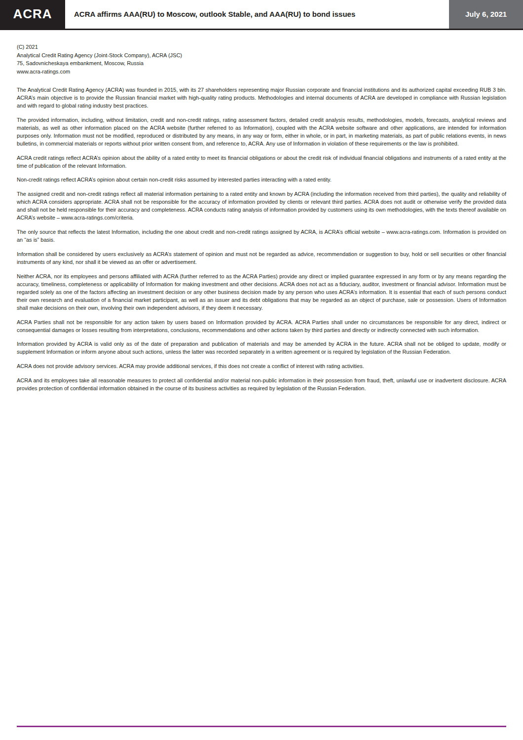ACRA
ACRA affirms AAA(RU) to Moscow, outlook Stable, and AAA(RU) to bond issues
July 6, 2021
(C) 2021
Analytical Credit Rating Agency (Joint-Stock Company), ACRA (JSC)
75, Sadovnicheskaya embankment, Moscow, Russia
www.acra-ratings.com
The Analytical Credit Rating Agency (ACRA) was founded in 2015, with its 27 shareholders representing major Russian corporate and financial institutions and its authorized capital exceeding RUB 3 bln. ACRA’s main objective is to provide the Russian financial market with high-quality rating products. Methodologies and internal documents of ACRA are developed in compliance with Russian legislation and with regard to global rating industry best practices.
The provided information, including, without limitation, credit and non-credit ratings, rating assessment factors, detailed credit analysis results, methodologies, models, forecasts, analytical reviews and materials, as well as other information placed on the ACRA website (further referred to as Information), coupled with the ACRA website software and other applications, are intended for information purposes only. Information must not be modified, reproduced or distributed by any means, in any way or form, either in whole, or in part, in marketing materials, as part of public relations events, in news bulletins, in commercial materials or reports without prior written consent from, and reference to, ACRA. Any use of Information in violation of these requirements or the law is prohibited.
ACRA credit ratings reflect ACRA’s opinion about the ability of a rated entity to meet its financial obligations or about the credit risk of individual financial obligations and instruments of a rated entity at the time of publication of the relevant Information.
Non-credit ratings reflect ACRA’s opinion about certain non-credit risks assumed by interested parties interacting with a rated entity.
The assigned credit and non-credit ratings reflect all material information pertaining to a rated entity and known by ACRA (including the information received from third parties), the quality and reliability of which ACRA considers appropriate. ACRA shall not be responsible for the accuracy of information provided by clients or relevant third parties. ACRA does not audit or otherwise verify the provided data and shall not be held responsible for their accuracy and completeness. ACRA conducts rating analysis of information provided by customers using its own methodologies, with the texts thereof available on ACRA’s website – www.acra-ratings.com/criteria.
The only source that reflects the latest Information, including the one about credit and non-credit ratings assigned by ACRA, is ACRA’s official website – www.acra-ratings.com. Information is provided on an “as is” basis.
Information shall be considered by users exclusively as ACRA’s statement of opinion and must not be regarded as advice, recommendation or suggestion to buy, hold or sell securities or other financial instruments of any kind, nor shall it be viewed as an offer or advertisement.
Neither ACRA, nor its employees and persons affiliated with ACRA (further referred to as the ACRA Parties) provide any direct or implied guarantee expressed in any form or by any means regarding the accuracy, timeliness, completeness or applicability of Information for making investment and other decisions. ACRA does not act as a fiduciary, auditor, investment or financial advisor. Information must be regarded solely as one of the factors affecting an investment decision or any other business decision made by any person who uses ACRA’s information. It is essential that each of such persons conduct their own research and evaluation of a financial market participant, as well as an issuer and its debt obligations that may be regarded as an object of purchase, sale or possession. Users of Information shall make decisions on their own, involving their own independent advisors, if they deem it necessary.
ACRA Parties shall not be responsible for any action taken by users based on Information provided by ACRA. ACRA Parties shall under no circumstances be responsible for any direct, indirect or consequential damages or losses resulting from interpretations, conclusions, recommendations and other actions taken by third parties and directly or indirectly connected with such information.
Information provided by ACRA is valid only as of the date of preparation and publication of materials and may be amended by ACRA in the future. ACRA shall not be obliged to update, modify or supplement Information or inform anyone about such actions, unless the latter was recorded separately in a written agreement or is required by legislation of the Russian Federation.
ACRA does not provide advisory services. ACRA may provide additional services, if this does not create a conflict of interest with rating activities.
ACRA and its employees take all reasonable measures to protect all confidential and/or material non-public information in their possession from fraud, theft, unlawful use or inadvertent disclosure. ACRA provides protection of confidential information obtained in the course of its business activities as required by legislation of the Russian Federation.